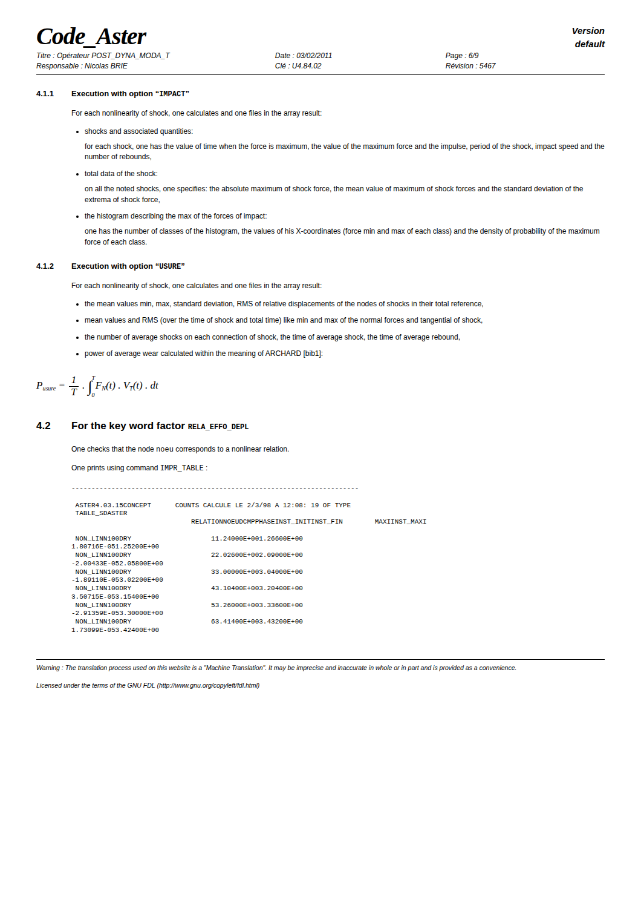Version
default
Code_Aster
| Titre : Opérateur POST_DYNA_MODA_T | Date : 03/02/2011 | Page : 6/9 |
| Responsable : Nicolas BRIE | Clé : U4.84.02 | Révision : 5467 |
4.1.1 Execution with option “IMPACT”
For each nonlinearity of shock, one calculates and one files in the array result:
shocks and associated quantities:
for each shock, one has the value of time when the force is maximum, the value of the maximum force and the impulse, period of the shock, impact speed and the number of rebounds,
total data of the shock:
on all the noted shocks, one specifies: the absolute maximum of shock force, the mean value of maximum of shock forces and the standard deviation of the extrema of shock force,
the histogram describing the max of the forces of impact:
one has the number of classes of the histogram, the values of his X-coordinates (force min and max of each class) and the density of probability of the maximum force of each class.
4.1.2 Execution with option “USURE”
For each nonlinearity of shock, one calculates and one files in the array result:
the mean values min, max, standard deviation, RMS of relative displacements of the nodes of shocks in their total reference,
mean values and RMS (over the time of shock and total time) like min and max of the normal forces and tangential of shock,
the number of average shocks on each connection of shock, the time of average shock, the time of average rebound,
power of average wear calculated within the meaning of ARCHARD [bib1]:
Pusure = 1 T . ∫0T FN(t) . VT(t) . dt
4.2 For the key word factor RELA_EFFO_DEPL
One checks that the node noeu corresponds to a nonlinear relation.
One prints using command IMPR_TABLE :
------------------------------------------------------------------------

 ASTER4.03.15CONCEPT      COUNTS CALCULE LE 2/3/98 A 12:08: 19 OF TYPE
 TABLE_SDASTER
                              RELATIONNOEUDCMPPHASEINST_INITINST_FIN        MAXIINST_MAXI

 NON_LINN100DRY                    11.24000E+001.26600E+00
1.80716E-051.25200E+00
 NON_LINN100DRY                    22.02600E+002.09000E+00
-2.00433E-052.05800E+00
 NON_LINN100DRY                    33.00000E+003.04000E+00
-1.89110E-053.02200E+00
 NON_LINN100DRY                    43.10400E+003.20400E+00
3.50715E-053.15400E+00
 NON_LINN100DRY                    53.26000E+003.33600E+00
-2.91359E-053.30000E+00
 NON_LINN100DRY                    63.41400E+003.43200E+00
1.73099E-053.42400E+00
Warning : The translation process used on this website is a "Machine Translation". It may be imprecise and inaccurate in whole or in part and is provided as a convenience.
Licensed under the terms of the GNU FDL (http://www.gnu.org/copyleft/fdl.html)